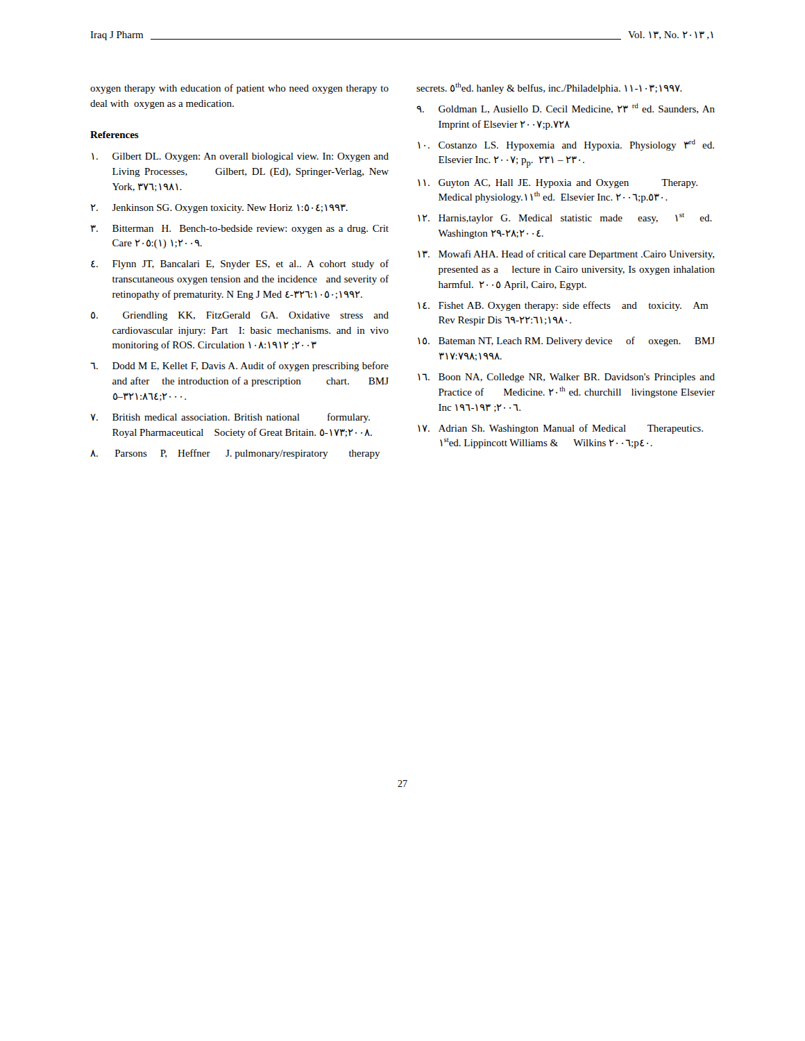Iraq J Pharm Vol. ١٣, No. ١, ٢٠١٣
oxygen therapy with education of patient who need oxygen therapy to deal with oxygen as a medication.
References
١. Gilbert DL. Oxygen: An overall biological view. In: Oxygen and Living Processes, Gilbert, DL (Ed), Springer-Verlag, New York, ١٩٨١;٣٧٦.
٢. Jenkinson SG. Oxygen toxicity. New Horiz ١٩٩٣;١:٥٠٤.
٣. Bitterman H. Bench-to-bedside review: oxygen as a drug. Crit Care ٢٠٠٩;١ (١):٢٠٥.
٤. Flynn JT, Bancalari E, Snyder ES, et al.. A cohort study of transcutaneous oxygen tension and the incidence and severity of retinopathy of prematurity. N Eng J Med ١٩٩٢;٣٢٦:١٠٥٠-٤.
٥. Griendling KK, FitzGerald GA. Oxidative stress and cardiovascular injury: Part I: basic mechanisms. and in vivo monitoring of ROS. Circulation ٢٠٠٣; ١٠٨:١٩١٢
٦. Dodd M E, Kellet F, Davis A. Audit of oxygen prescribing before and after the introduction of a prescription chart. BMJ ٢٠٠٠;٣٢١:٨٦٤–٥.
٧. British medical association. British national formulary. Royal Pharmaceutical Society of Great Britain. ٢٠٠٨;١٧٣-٥.
٨. Parsons P, Heffner J. pulmonary/respiratory therapy
secrets. ٥thed. hanley & belfus, inc./Philadelphia. ١٩٩٧;١٠٣-١١.
٩. Goldman L, Ausiello D. Cecil Medicine, ٢٣ rd ed. Saunders, An Imprint of Elsevier ٢٠٠٧;p.٧٢٨
١٠. Costanzo LS. Hypoxemia and Hypoxia. Physiology ٣rd ed. Elsevier Inc. ٢٠٠٧; pp. ٢٣٠ – ٢٣١.
١١. Guyton AC, Hall JE. Hypoxia and Oxygen Therapy. Medical physiology.١١th ed. Elsevier Inc. ٢٠٠٦;p.٥٣٠.
١٢. Harnis,taylor G. Medical statistic made easy, ١st ed. Washington ٢٠٠٤;٢٨-٢٩.
١٣. Mowafi AHA. Head of critical care Department .Cairo University, presented as a lecture in Cairo university, Is oxygen inhalation harmful. ٢٠٠٥ April, Cairo, Egypt.
١٤. Fishet AB. Oxygen therapy: side effects and toxicity. Am Rev Respir Dis ١٩٨٠;٢٢:٦١-٦٩.
١٥. Bateman NT, Leach RM. Delivery device of oxegen. BMJ ١٩٩٨;٣١٧:٧٩٨.
١٦. Boon NA, Colledge NR, Walker BR. Davidson's Principles and Practice of Medicine. ٢٠th ed. churchill livingstone Elsevier Inc ٢٠٠٦; ١٩٣-١٩٦.
١٧. Adrian Sh. Washington Manual of Medical Therapeutics. ١sted. Lippincott Williams & Wilkins ٢٠٠٦;p٤٠.
27